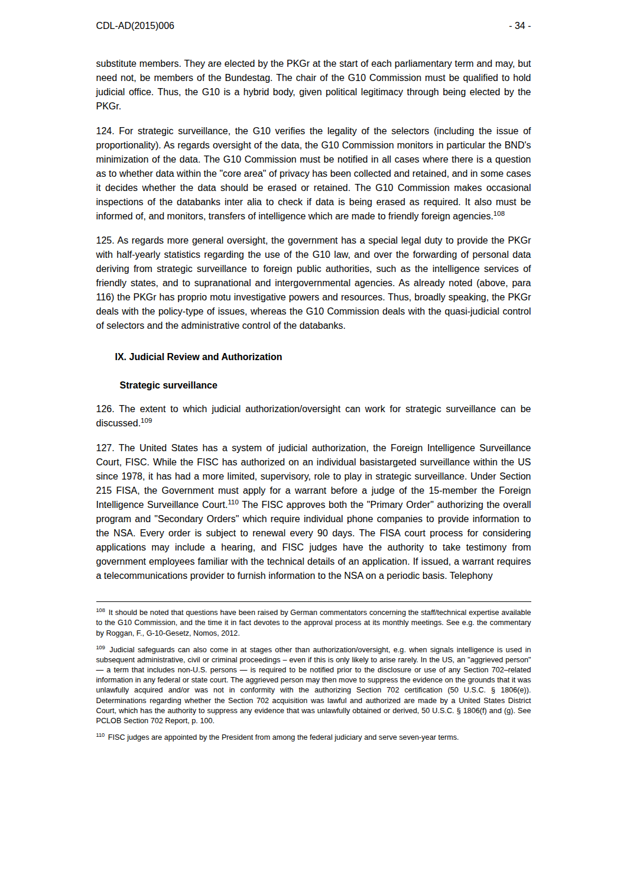CDL-AD(2015)006 - 34 -
substitute members. They are elected by the PKGr at the start of each parliamentary term and may, but need not, be members of the Bundestag. The chair of the G10 Commission must be qualified to hold judicial office. Thus, the G10 is a hybrid body, given political legitimacy through being elected by the PKGr.
124. For strategic surveillance, the G10 verifies the legality of the selectors (including the issue of proportionality). As regards oversight of the data, the G10 Commission monitors in particular the BND's minimization of the data. The G10 Commission must be notified in all cases where there is a question as to whether data within the "core area" of privacy has been collected and retained, and in some cases it decides whether the data should be erased or retained. The G10 Commission makes occasional inspections of the databanks inter alia to check if data is being erased as required. It also must be informed of, and monitors, transfers of intelligence which are made to friendly foreign agencies.108
125. As regards more general oversight, the government has a special legal duty to provide the PKGr with half-yearly statistics regarding the use of the G10 law, and over the forwarding of personal data deriving from strategic surveillance to foreign public authorities, such as the intelligence services of friendly states, and to supranational and intergovernmental agencies. As already noted (above, para 116) the PKGr has proprio motu investigative powers and resources. Thus, broadly speaking, the PKGr deals with the policy-type of issues, whereas the G10 Commission deals with the quasi-judicial control of selectors and the administrative control of the databanks.
IX. Judicial Review and Authorization
Strategic surveillance
126. The extent to which judicial authorization/oversight can work for strategic surveillance can be discussed.109
127. The United States has a system of judicial authorization, the Foreign Intelligence Surveillance Court, FISC. While the FISC has authorized on an individual basistargeted surveillance within the US since 1978, it has had a more limited, supervisory, role to play in strategic surveillance. Under Section 215 FISA, the Government must apply for a warrant before a judge of the 15-member the Foreign Intelligence Surveillance Court.110 The FISC approves both the "Primary Order" authorizing the overall program and "Secondary Orders" which require individual phone companies to provide information to the NSA. Every order is subject to renewal every 90 days. The FISA court process for considering applications may include a hearing, and FISC judges have the authority to take testimony from government employees familiar with the technical details of an application. If issued, a warrant requires a telecommunications provider to furnish information to the NSA on a periodic basis. Telephony
108 It should be noted that questions have been raised by German commentators concerning the staff/technical expertise available to the G10 Commission, and the time it in fact devotes to the approval process at its monthly meetings. See e.g. the commentary by Roggan, F., G-10-Gesetz, Nomos, 2012.
109 Judicial safeguards can also come in at stages other than authorization/oversight, e.g. when signals intelligence is used in subsequent administrative, civil or criminal proceedings – even if this is only likely to arise rarely. In the US, an "aggrieved person" — a term that includes non-U.S. persons — is required to be notified prior to the disclosure or use of any Section 702–related information in any federal or state court. The aggrieved person may then move to suppress the evidence on the grounds that it was unlawfully acquired and/or was not in conformity with the authorizing Section 702 certification (50 U.S.C. § 1806(e)). Determinations regarding whether the Section 702 acquisition was lawful and authorized are made by a United States District Court, which has the authority to suppress any evidence that was unlawfully obtained or derived, 50 U.S.C. § 1806(f) and (g). See PCLOB Section 702 Report, p. 100.
110 FISC judges are appointed by the President from among the federal judiciary and serve seven-year terms.